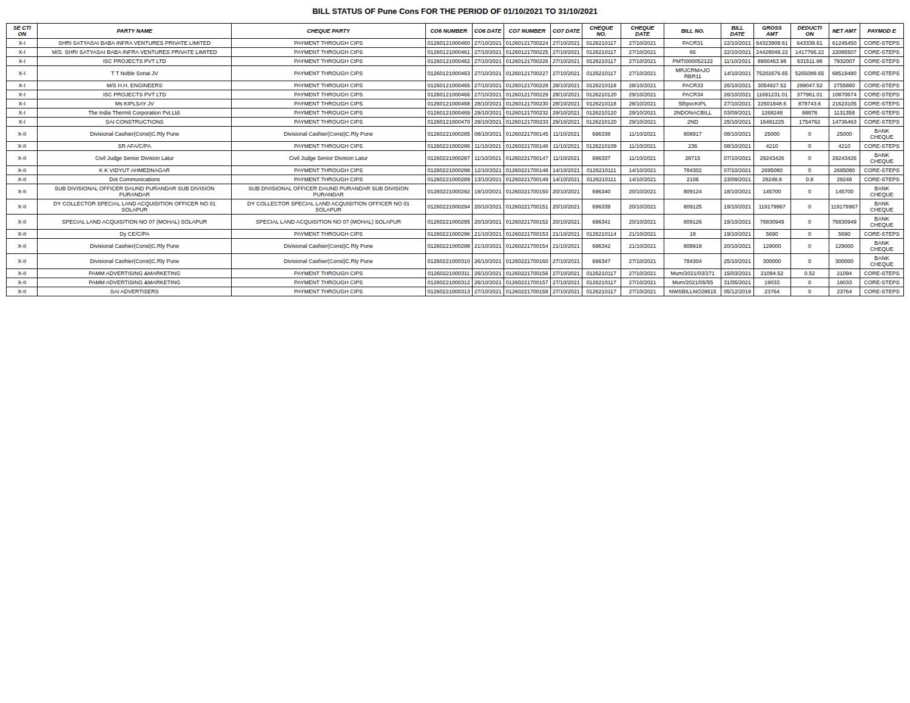BILL STATUS OF Pune Cons FOR THE PERIOD OF 01/10/2021 TO 31/10/2021
| SE CTI ON | PARTY NAME | CHEQUE PARTY | CO6 NUMBER | CO6 DATE | CO7 NUMBER | CO7 DATE | CHEQUE NO. | CHEQUE DATE | BILL NO. | BILL DATE | GROSS AMT | DEDUCTI ON | NET AMT | PAYMOD E |
| --- | --- | --- | --- | --- | --- | --- | --- | --- | --- | --- | --- | --- | --- | --- |
| X-I | SHRI SATYASAI BABA INFRA VENTURES PRIVATE LIMITED | PAYMENT THROUGH CIPS | 01260121000460 | 27/10/2021 | 01260121700224 | 27/10/2021 | 0126210117 | 27/10/2021 | PACR31 | 22/10/2021 | 64323908.61 | 643339.61 | 61245450 | CORE-STEPS |
| X-I | M/S. SHRI SATYASAI BABA INFRA VENTURES PRIVATE LIMITED | PAYMENT THROUGH CIPS | 01260121000461 | 27/10/2021 | 01260121700225 | 27/10/2021 | 0126210117 | 27/10/2021 | 66 | 22/10/2021 | 24428049.22 | 1417766.22 | 22085507 | CORE-STEPS |
| X-I | ISC PROJECTS PVT LTD | PAYMENT THROUGH CIPS | 01260121000462 | 27/10/2021 | 01260121700226 | 27/10/2021 | 0126210117 | 27/10/2021 | PMTI000052122 | 11/10/2021 | 8900463.98 | 631511.98 | 7932007 | CORE-STEPS |
| X-I | T T Noble Sonai JV | PAYMENT THROUGH CIPS | 01260121000463 | 27/10/2021 | 01260121700227 | 27/10/2021 | 0126210117 | 27/10/2021 | MRJCRMAJO RBR11 | 14/10/2021 | 75202676.65 | 5265089.65 | 68519480 | CORE-STEPS |
| X-I | M/S H.H. ENGINEERS | PAYMENT THROUGH CIPS | 01260121000465 | 27/10/2021 | 01260121700228 | 28/10/2021 | 0126210118 | 28/10/2021 | PACR33 | 26/10/2021 | 3054927.52 | 299047.52 | 2755880 | CORE-STEPS |
| X-I | ISC PROJECTS PVT LTD | PAYMENT THROUGH CIPS | 01260121000466 | 27/10/2021 | 01260121700229 | 28/10/2021 | 0126210120 | 29/10/2021 | PACR34 | 26/10/2021 | 11691231.01 | 377961.01 | 10870674 | CORE-STEPS |
| X-I | Ms KIPLSAY JV | PAYMENT THROUGH CIPS | 01260121000468 | 28/10/2021 | 01260121700230 | 28/10/2021 | 0126210118 | 28/10/2021 | 5thpvcKIPL | 27/10/2021 | 22501848.6 | 878743.6 | 21623105 | CORE-STEPS |
| X-I | The India Thermit Corporation Pvt.Ltd. | PAYMENT THROUGH CIPS | 01260121000469 | 29/10/2021 | 01260121700232 | 29/10/2021 | 0126210120 | 29/10/2021 | 2NDONACBILL | 03/09/2021 | 1268248 | 88878 | 1131358 | CORE-STEPS |
| X-I | SAI CONSTRUCTIONS | PAYMENT THROUGH CIPS | 01260121000470 | 29/10/2021 | 01260121700233 | 29/10/2021 | 0126210120 | 29/10/2021 | 2ND | 25/10/2021 | 16491225 | 1754762 | 14736463 | CORE-STEPS |
| X-II | Divisional Cashier(Const)C.Rly Pune | Divisional Cashier(Const)C.Rly Pune | 01260221000285 | 08/10/2021 | 01260221700145 | 11/10/2021 | 696338 | 11/10/2021 | 808917 | 08/10/2021 | 25000 | 0 | 25000 | BANK CHEQUE |
| X-II | SR AFA/C/PA | PAYMENT THROUGH CIPS | 01260221000286 | 11/10/2021 | 01260221700146 | 11/10/2021 | 0126210109 | 11/10/2021 | 236 | 08/10/2021 | 4210 | 0 | 4210 | CORE-STEPS |
| X-II | Civil Judge Senior Division Latur | Civil Judge Senior Division Latur | 01260221000287 | 11/10/2021 | 01260221700147 | 11/10/2021 | 696337 | 11/10/2021 | 28715 | 07/10/2021 | 29243426 | 0 | 29243426 | BANK CHEQUE |
| X-II | K K VIDYUT AHMEDNAGAR | PAYMENT THROUGH CIPS | 01260221000288 | 12/10/2021 | 01260221700148 | 14/10/2021 | 0126210111 | 14/10/2021 | 784302 | 07/10/2021 | 2695080 | 0 | 2695080 | CORE-STEPS |
| X-II | Dot Communications | PAYMENT THROUGH CIPS | 01260221000289 | 13/10/2021 | 01260221700149 | 14/10/2021 | 0126210111 | 14/10/2021 | 2106 | 23/09/2021 | 29248.8 | 0.8 | 29248 | CORE-STEPS |
| X-II | SUB DIVISIONAL OFFICER DAUND PURANDAR SUB DIVISION PURANDAR | SUB DIVISIONAL OFFICER DAUND PURANDAR SUB DIVISION PURANDAR | 01260221000292 | 19/10/2021 | 01260221700150 | 20/10/2021 | 696340 | 20/10/2021 | 809124 | 18/10/2021 | 145700 | 0 | 145700 | BANK CHEQUE |
| X-II | DY COLLECTOR SPECIAL LAND ACQUISITION OFFICER NO 01 SOLAPUR | DY COLLECTOR SPECIAL LAND ACQUISITION OFFICER NO 01 SOLAPUR | 01260221000294 | 20/10/2021 | 01260221700151 | 20/10/2021 | 696339 | 20/10/2021 | 809125 | 19/10/2021 | 119179967 | 0 | 119179967 | BANK CHEQUE |
| X-II | SPECIAL LAND ACQUISITION NO 07 (MOHAL) SOLAPUR | SPECIAL LAND ACQUISITION NO 07 (MOHAL) SOLAPUR | 01260221000295 | 20/10/2021 | 01260221700152 | 20/10/2021 | 696341 | 20/10/2021 | 809126 | 19/10/2021 | 76830949 | 0 | 76830949 | BANK CHEQUE |
| X-II | Dy CE/C/PA | PAYMENT THROUGH CIPS | 01260221000296 | 21/10/2021 | 01260221700153 | 21/10/2021 | 0126210114 | 21/10/2021 | 18 | 19/10/2021 | 5690 | 0 | 5690 | CORE-STEPS |
| X-II | Divisional Cashier(Const)C.Rly Pune | Divisional Cashier(Const)C.Rly Pune | 01260221000298 | 21/10/2021 | 01260221700154 | 21/10/2021 | 696342 | 21/10/2021 | 808918 | 20/10/2021 | 129000 | 0 | 129000 | BANK CHEQUE |
| X-II | Divisional Cashier(Const)C.Rly Pune | Divisional Cashier(Const)C.Rly Pune | 01260221000310 | 26/10/2021 | 01260221700160 | 27/10/2021 | 696347 | 27/10/2021 | 784304 | 25/10/2021 | 300000 | 0 | 300000 | BANK CHEQUE |
| X-II | PAMM ADVERTISING &MARKETING | PAYMENT THROUGH CIPS | 01260221000311 | 26/10/2021 | 01260221700156 | 27/10/2021 | 0126210117 | 27/10/2021 | Mum/2021/03/271 | 15/03/2021 | 21094.52 | 0.52 | 21094 | CORE-STEPS |
| X-II | PAMM ADVERTISING &MARKETING | PAYMENT THROUGH CIPS | 01260221000312 | 26/10/2021 | 01260221700157 | 27/10/2021 | 0126210117 | 27/10/2021 | Mum/2021/05/55 | 31/05/2021 | 19033 | 0 | 19033 | CORE-STEPS |
| X-II | SAI ADVERTISERS | PAYMENT THROUGH CIPS | 01260221000313 | 27/10/2021 | 01260221700158 | 27/10/2021 | 0126210117 | 27/10/2021 | NWSBILLNO28615 | 05/12/2019 | 23764 | 0 | 23764 | CORE-STEPS |